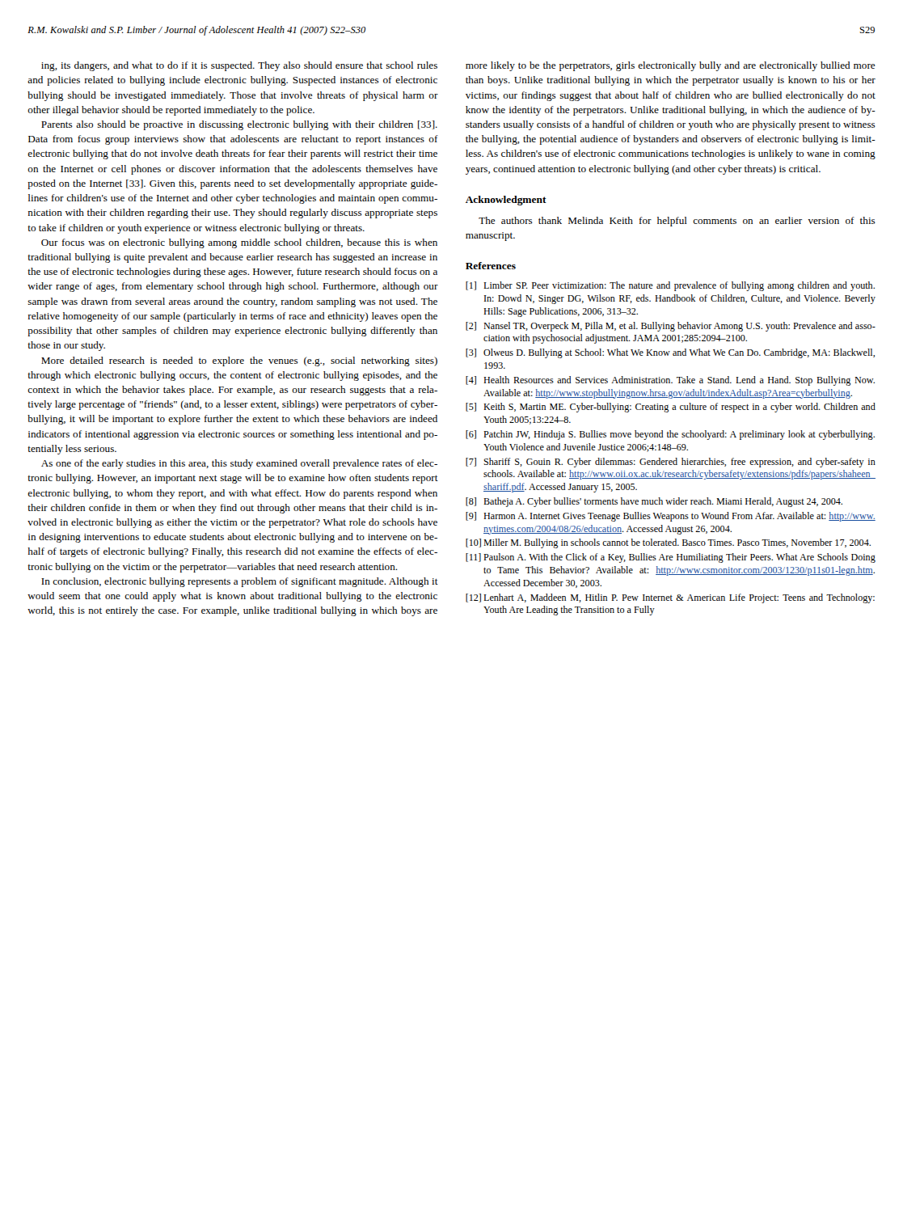R.M. Kowalski and S.P. Limber / Journal of Adolescent Health 41 (2007) S22–S30 S29
ing, its dangers, and what to do if it is suspected. They also should ensure that school rules and policies related to bullying include electronic bullying. Suspected instances of electronic bullying should be investigated immediately. Those that involve threats of physical harm or other illegal behavior should be reported immediately to the police.
Parents also should be proactive in discussing electronic bullying with their children [33]. Data from focus group interviews show that adolescents are reluctant to report instances of electronic bullying that do not involve death threats for fear their parents will restrict their time on the Internet or cell phones or discover information that the adolescents themselves have posted on the Internet [33]. Given this, parents need to set developmentally appropriate guidelines for children's use of the Internet and other cyber technologies and maintain open communication with their children regarding their use. They should regularly discuss appropriate steps to take if children or youth experience or witness electronic bullying or threats.
Our focus was on electronic bullying among middle school children, because this is when traditional bullying is quite prevalent and because earlier research has suggested an increase in the use of electronic technologies during these ages. However, future research should focus on a wider range of ages, from elementary school through high school. Furthermore, although our sample was drawn from several areas around the country, random sampling was not used. The relative homogeneity of our sample (particularly in terms of race and ethnicity) leaves open the possibility that other samples of children may experience electronic bullying differently than those in our study.
More detailed research is needed to explore the venues (e.g., social networking sites) through which electronic bullying occurs, the content of electronic bullying episodes, and the context in which the behavior takes place. For example, as our research suggests that a relatively large percentage of "friends" (and, to a lesser extent, siblings) were perpetrators of cyberbullying, it will be important to explore further the extent to which these behaviors are indeed indicators of intentional aggression via electronic sources or something less intentional and potentially less serious.
As one of the early studies in this area, this study examined overall prevalence rates of electronic bullying. However, an important next stage will be to examine how often students report electronic bullying, to whom they report, and with what effect. How do parents respond when their children confide in them or when they find out through other means that their child is involved in electronic bullying as either the victim or the perpetrator? What role do schools have in designing interventions to educate students about electronic bullying and to intervene on behalf of targets of electronic bullying? Finally, this research did not examine the effects of electronic bullying on the victim or the perpetrator—variables that need research attention.
In conclusion, electronic bullying represents a problem of significant magnitude. Although it would seem that one could apply what is known about traditional bullying to the electronic world, this is not entirely the case. For example, unlike traditional bullying in which boys are more likely to be the perpetrators, girls electronically bully and are electronically bullied more than boys. Unlike traditional bullying in which the perpetrator usually is known to his or her victims, our findings suggest that about half of children who are bullied electronically do not know the identity of the perpetrators. Unlike traditional bullying, in which the audience of bystanders usually consists of a handful of children or youth who are physically present to witness the bullying, the potential audience of bystanders and observers of electronic bullying is limitless. As children's use of electronic communications technologies is unlikely to wane in coming years, continued attention to electronic bullying (and other cyber threats) is critical.
Acknowledgment
The authors thank Melinda Keith for helpful comments on an earlier version of this manuscript.
References
[1] Limber SP. Peer victimization: The nature and prevalence of bullying among children and youth. In: Dowd N, Singer DG, Wilson RF, eds. Handbook of Children, Culture, and Violence. Beverly Hills: Sage Publications, 2006, 313–32.
[2] Nansel TR, Overpeck M, Pilla M, et al. Bullying behavior Among U.S. youth: Prevalence and association with psychosocial adjustment. JAMA 2001;285:2094–2100.
[3] Olweus D. Bullying at School: What We Know and What We Can Do. Cambridge, MA: Blackwell, 1993.
[4] Health Resources and Services Administration. Take a Stand. Lend a Hand. Stop Bullying Now. Available at: http://www.stopbullyingnow.hrsa.gov/adult/indexAdult.asp?Area=cyberbullying.
[5] Keith S, Martin ME. Cyber-bullying: Creating a culture of respect in a cyber world. Children and Youth 2005;13:224–8.
[6] Patchin JW, Hinduja S. Bullies move beyond the schoolyard: A preliminary look at cyberbullying. Youth Violence and Juvenile Justice 2006;4:148–69.
[7] Shariff S, Gouin R. Cyber dilemmas: Gendered hierarchies, free expression, and cyber-safety in schools. Available at: http://www.oii.ox.ac.uk/research/cybersafety/extensions/pdfs/papers/shaheen_shariff.pdf. Accessed January 15, 2005.
[8] Batheja A. Cyber bullies' torments have much wider reach. Miami Herald, August 24, 2004.
[9] Harmon A. Internet Gives Teenage Bullies Weapons to Wound From Afar. Available at: http://www.nytimes.com/2004/08/26/education. Accessed August 26, 2004.
[10] Miller M. Bullying in schools cannot be tolerated. Basco Times. Pasco Times, November 17, 2004.
[11] Paulson A. With the Click of a Key, Bullies Are Humiliating Their Peers. What Are Schools Doing to Tame This Behavior? Available at: http://www.csmonitor.com/2003/1230/p11s01-legn.htm. Accessed December 30, 2003.
[12] Lenhart A, Maddeen M, Hitlin P. Pew Internet & American Life Project: Teens and Technology: Youth Are Leading the Transition to a Fully